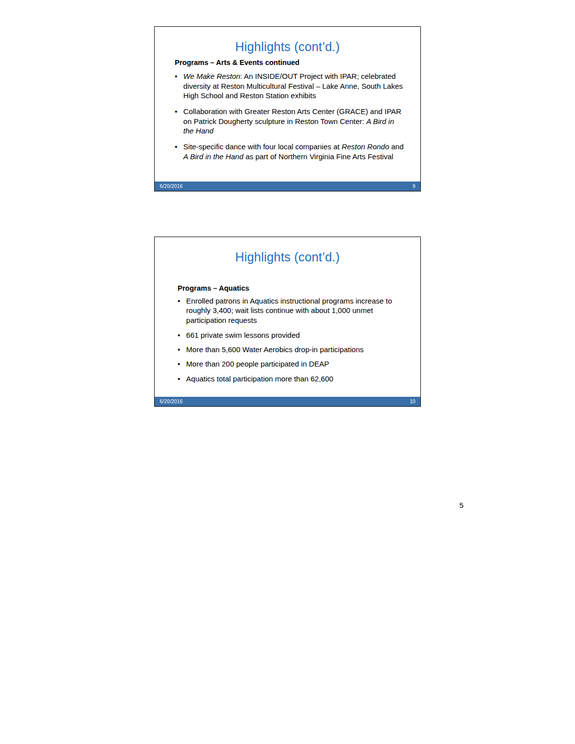Highlights (cont’d.)
Programs – Arts & Events continued
We Make Reston: An INSIDE/OUT Project with IPAR; celebrated diversity at Reston Multicultural Festival – Lake Anne, South Lakes High School and Reston Station exhibits
Collaboration with Greater Reston Arts Center (GRACE) and IPAR on Patrick Dougherty sculpture in Reston Town Center: A Bird in the Hand
Site-specific dance with four local companies at Reston Rondo and A Bird in the Hand as part of Northern Virginia Fine Arts Festival
6/20/2016 9
Highlights (cont’d.)
Programs – Aquatics
Enrolled patrons in Aquatics instructional programs increase to roughly 3,400; wait lists continue with about 1,000 unmet participation requests
661 private swim lessons provided
More than 5,600 Water Aerobics drop-in participations
More than 200 people participated in DEAP
Aquatics total participation more than 62,600
6/20/2016 10
5